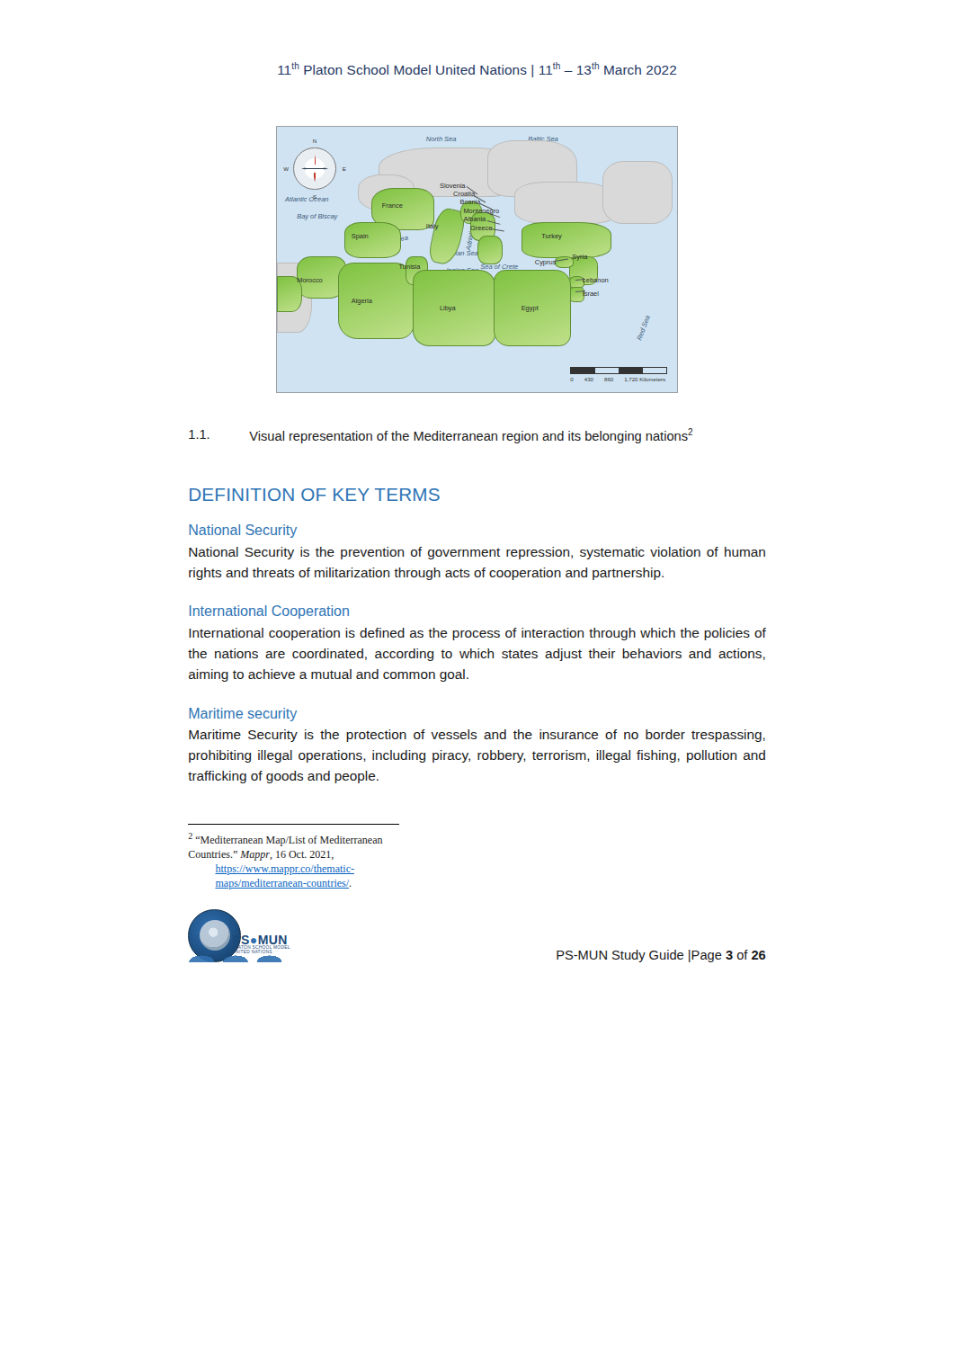11th Platon School Model United Nations | 11th – 13th March 2022
North Sea
Baltic Sea
Atlantic Ocean
Bay of Biscay
Mediterranean Sea
Adriatic Sea
Tyrrhenian Sea
Ionian Sea
Sea of Crete
Mediterranean Sea
Black Sea
Red Sea
France
Spain
Italy
Slovenia
Croatia
Bosnia
Montenegro
Albania
Greece
Turkey
Cyprus
Syria
Lebanon
Israel
Morocco
Algeria
Tunisia
Libya
Egypt
NSWE
04308601,720 Kilometers
1.1. Visual representation of the Mediterranean region and its belonging nations2
DEFINITION OF KEY TERMS
National Security
National Security is the prevention of government repression, systematic violation of human rights and threats of militarization through acts of cooperation and partnership.
International Cooperation
International cooperation is defined as the process of interaction through which the policies of the nations are coordinated, according to which states adjust their behaviors and actions, aiming to achieve a mutual and common goal.
Maritime security
Maritime Security is the protection of vessels and the insurance of no border trespassing, prohibiting illegal operations, including piracy, robbery, terrorism, illegal fishing, pollution and trafficking of goods and people.
2 “Mediterranean Map/List of Mediterranean Countries.” Mappr, 16 Oct. 2021,
https://www.mappr.co/thematic-maps/mediterranean-countries/.
PS●MUN
PLATON SCHOOL MODEL UNITED NATIONS
PS-MUN Study Guide |Page 3 of 26